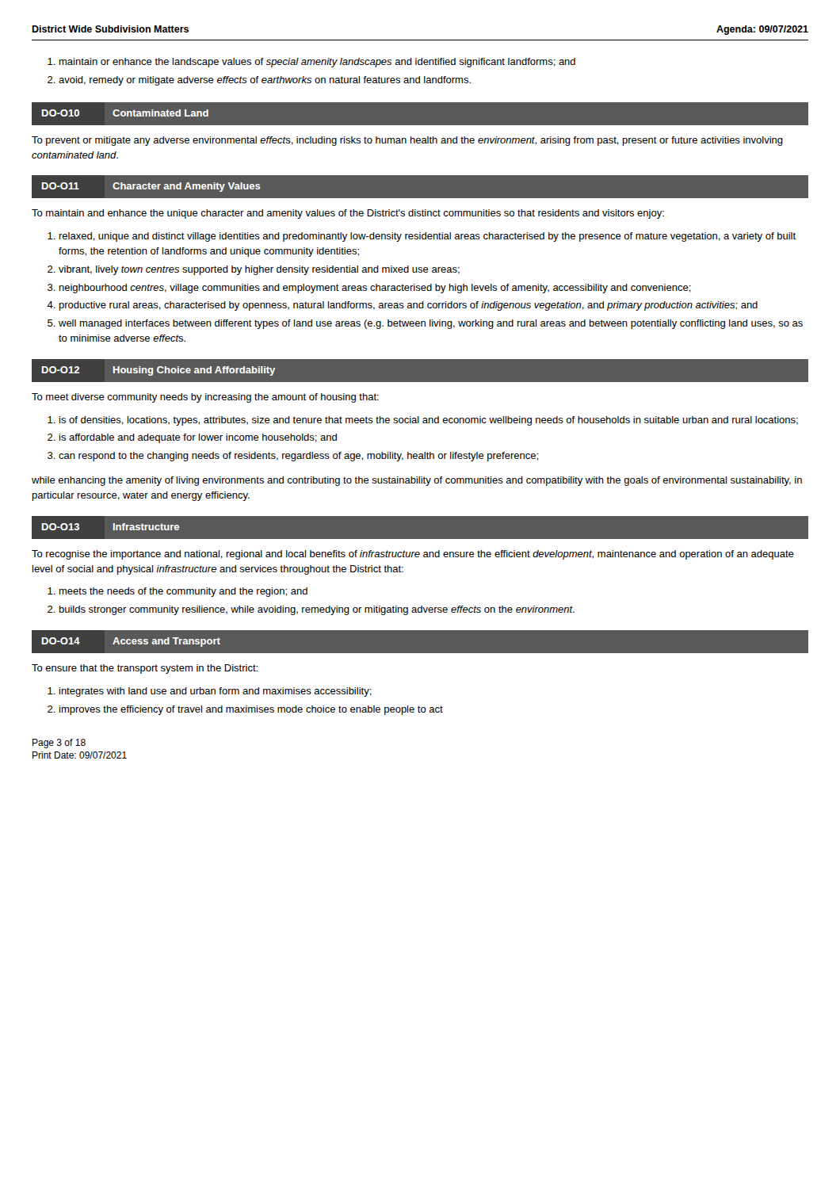District Wide Subdivision Matters Agenda: 09/07/2021
maintain or enhance the landscape values of special amenity landscapes and identified significant landforms; and
avoid, remedy or mitigate adverse effects of earthworks on natural features and landforms.
DO-O10 Contaminated Land
To prevent or mitigate any adverse environmental effects, including risks to human health and the environment, arising from past, present or future activities involving contaminated land.
DO-O11 Character and Amenity Values
To maintain and enhance the unique character and amenity values of the District's distinct communities so that residents and visitors enjoy:
relaxed, unique and distinct village identities and predominantly low-density residential areas characterised by the presence of mature vegetation, a variety of built forms, the retention of landforms and unique community identities;
vibrant, lively town centres supported by higher density residential and mixed use areas;
neighbourhood centres, village communities and employment areas characterised by high levels of amenity, accessibility and convenience;
productive rural areas, characterised by openness, natural landforms, areas and corridors of indigenous vegetation, and primary production activities; and
well managed interfaces between different types of land use areas (e.g. between living, working and rural areas and between potentially conflicting land uses, so as to minimise adverse effects.
DO-O12 Housing Choice and Affordability
To meet diverse community needs by increasing the amount of housing that:
is of densities, locations, types, attributes, size and tenure that meets the social and economic wellbeing needs of households in suitable urban and rural locations;
is affordable and adequate for lower income households; and
can respond to the changing needs of residents, regardless of age, mobility, health or lifestyle preference;
while enhancing the amenity of living environments and contributing to the sustainability of communities and compatibility with the goals of environmental sustainability, in particular resource, water and energy efficiency.
DO-O13 Infrastructure
To recognise the importance and national, regional and local benefits of infrastructure and ensure the efficient development, maintenance and operation of an adequate level of social and physical infrastructure and services throughout the District that:
meets the needs of the community and the region; and
builds stronger community resilience, while avoiding, remedying or mitigating adverse effects on the environment.
DO-O14 Access and Transport
To ensure that the transport system in the District:
integrates with land use and urban form and maximises accessibility;
improves the efficiency of travel and maximises mode choice to enable people to act
Page 3 of 18
Print Date: 09/07/2021